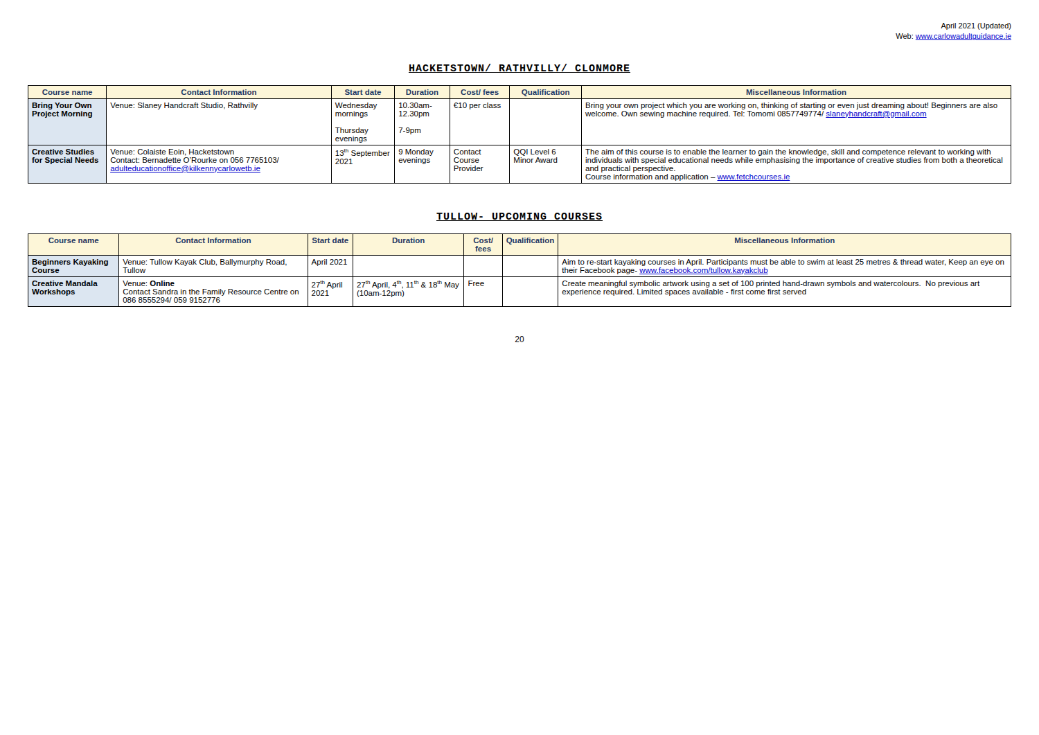April 2021 (Updated)
Web: www.carlowadultguidance.ie
HACKETSTOWN/ RATHVILLY/ CLONMORE
| Course name | Contact Information | Start date | Duration | Cost/ fees | Qualification | Miscellaneous Information |
| --- | --- | --- | --- | --- | --- | --- |
| Bring Your Own Project Morning | Venue: Slaney Handcraft Studio, Rathvilly | Wednesday mornings Thursday evenings | 10.30am-12.30pm 7-9pm | €10 per class | | Bring your own project which you are working on, thinking of starting or even just dreaming about! Beginners are also welcome. Own sewing machine required. Tel: Tomomi 0857749774/ slaneyhandcraft@gmail.com |
| Creative Studies for Special Needs | Venue: Colaiste Eoin, Hacketstown Contact: Bernadette O’Rourke on 056 7765103/ adulteducationoffice@kilkennycarlowetb.ie | 13 th September 2021 | 9 Monday evenings | Contact Course Provider | QQI Level 6 Minor Award | The aim of this course is to enable the learner to gain the knowledge, skill and competence relevant to working with individuals with special educational needs while emphasising the importance of creative studies from both a theoretical and practical perspective. Course information and application – www.fetchcourses.ie |
TULLOW- UPCOMING COURSES
| Course name | Contact Information | Start date | Duration | Cost/ fees | Qualification | Miscellaneous Information |
| --- | --- | --- | --- | --- | --- | --- |
| Beginners Kayaking Course | Venue: Tullow Kayak Club, Ballymurphy Road, Tullow | April 2021 | | | | Aim to re-start kayaking courses in April. Participants must be able to swim at least 25 metres & thread water, Keep an eye on their Facebook page- www.facebook.com/tullow.kayakclub |
| Creative Mandala Workshops | Venue: Online Contact Sandra in the Family Resource Centre on 086 8555294/ 059 9152776 | 27 th April 2021 | 27 th April, 4 th , 11 th & 18 th May (10am-12pm) | Free | | Create meaningful symbolic artwork using a set of 100 printed hand-drawn symbols and watercolours. No previous art experience required. Limited spaces available - first come first served |
20